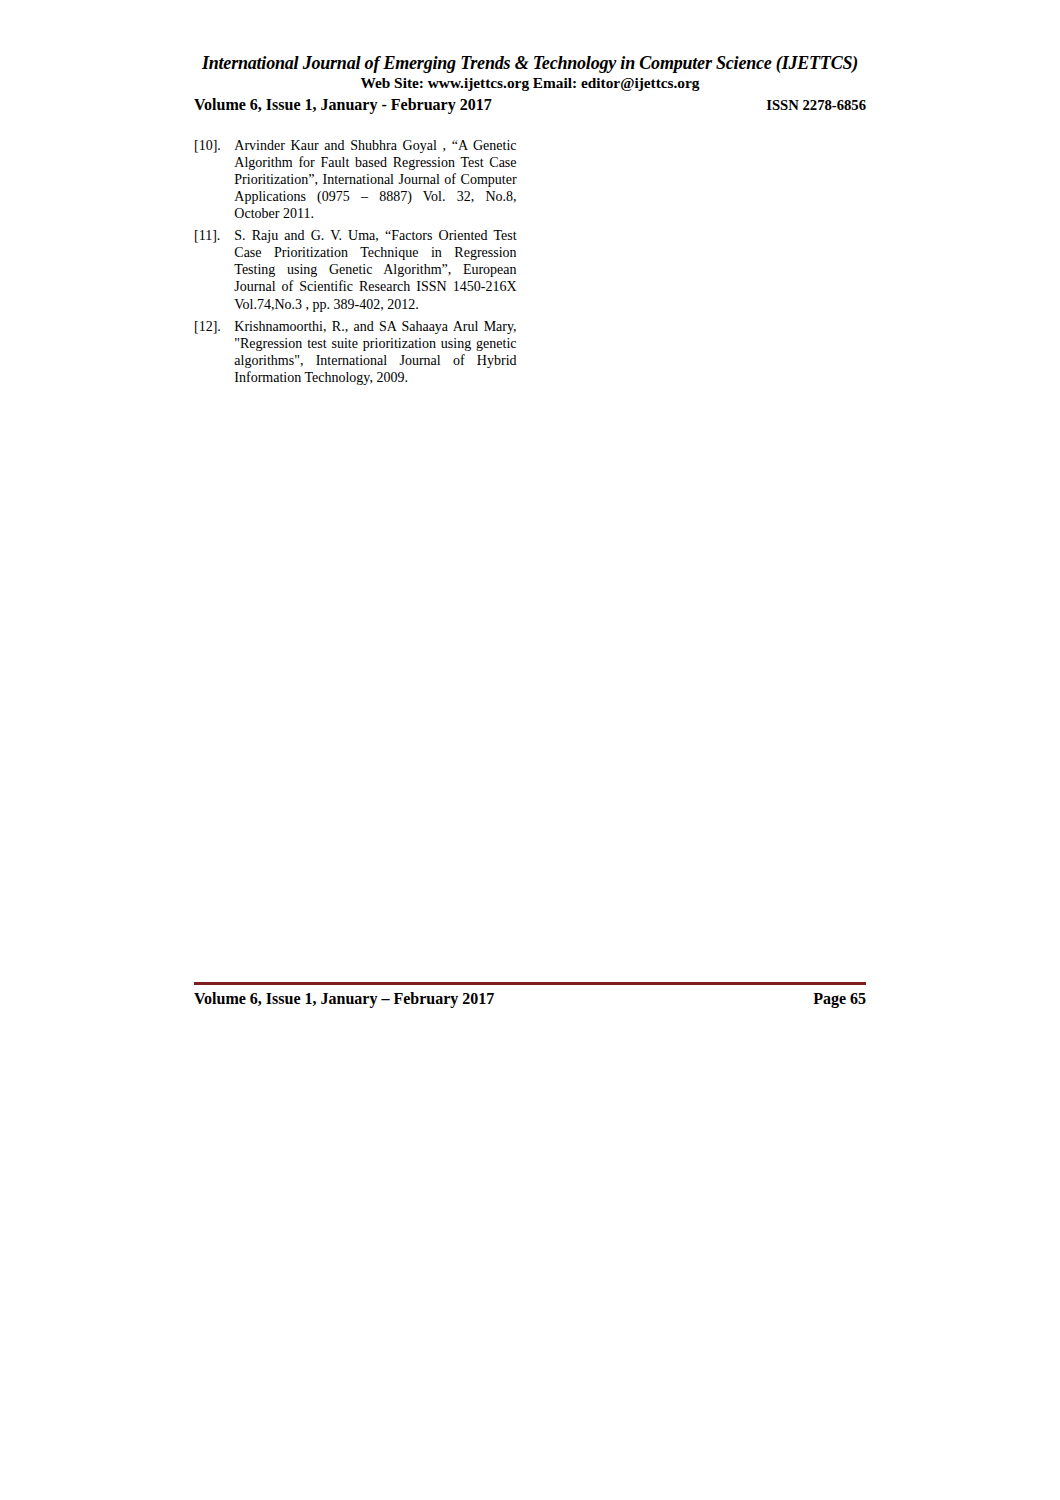International Journal of Emerging Trends & Technology in Computer Science (IJETTCS)
Web Site: www.ijettcs.org Email: editor@ijettcs.org
Volume 6, Issue 1, January - February 2017
ISSN 2278-6856
[10].
Arvinder Kaur and Shubhra Goyal , “A Genetic Algorithm for Fault based Regression Test Case Prioritization”, International Journal of Computer Applications (0975 – 8887) Vol. 32, No.8, October 2011.
[11].
S. Raju and G. V. Uma, “Factors Oriented Test Case Prioritization Technique in Regression Testing using Genetic Algorithm”, European Journal of Scientific Research ISSN 1450-216X Vol.74,No.3 , pp. 389-402, 2012.
[12].
Krishnamoorthi, R., and SA Sahaaya Arul Mary, "Regression test suite prioritization using genetic algorithms", International Journal of Hybrid Information Technology, 2009.
Volume 6, Issue 1, January – February 2017
Page 65